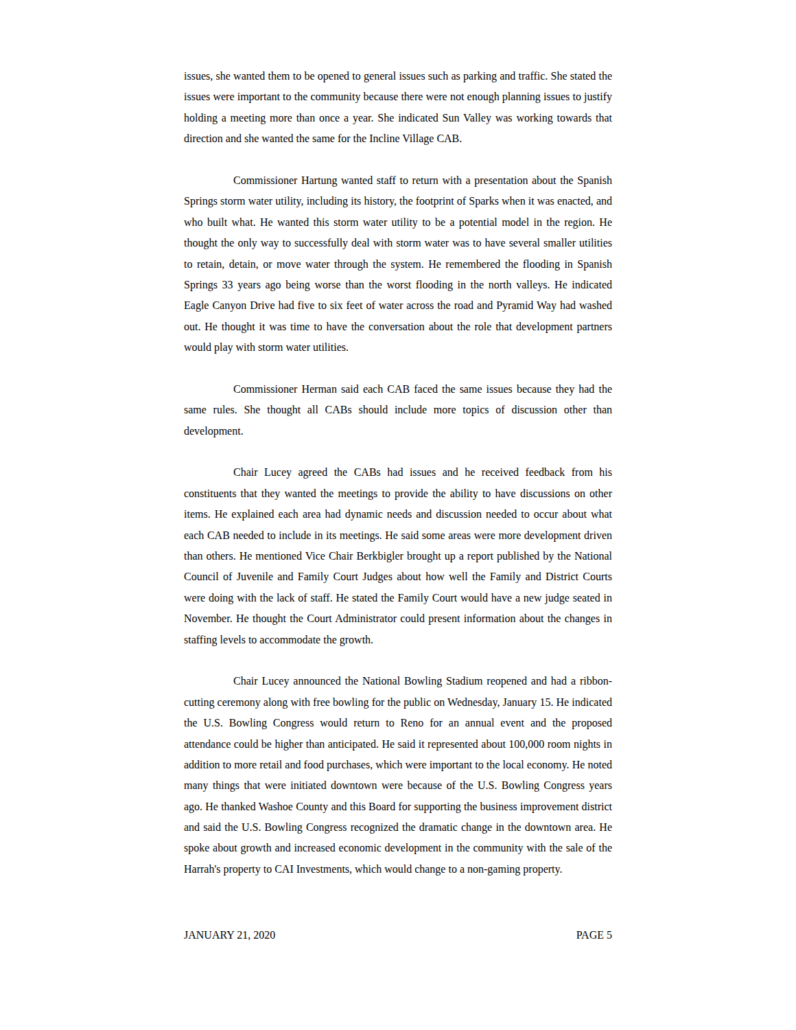issues, she wanted them to be opened to general issues such as parking and traffic. She stated the issues were important to the community because there were not enough planning issues to justify holding a meeting more than once a year. She indicated Sun Valley was working towards that direction and she wanted the same for the Incline Village CAB.
Commissioner Hartung wanted staff to return with a presentation about the Spanish Springs storm water utility, including its history, the footprint of Sparks when it was enacted, and who built what. He wanted this storm water utility to be a potential model in the region. He thought the only way to successfully deal with storm water was to have several smaller utilities to retain, detain, or move water through the system. He remembered the flooding in Spanish Springs 33 years ago being worse than the worst flooding in the north valleys. He indicated Eagle Canyon Drive had five to six feet of water across the road and Pyramid Way had washed out. He thought it was time to have the conversation about the role that development partners would play with storm water utilities.
Commissioner Herman said each CAB faced the same issues because they had the same rules. She thought all CABs should include more topics of discussion other than development.
Chair Lucey agreed the CABs had issues and he received feedback from his constituents that they wanted the meetings to provide the ability to have discussions on other items. He explained each area had dynamic needs and discussion needed to occur about what each CAB needed to include in its meetings. He said some areas were more development driven than others. He mentioned Vice Chair Berkbigler brought up a report published by the National Council of Juvenile and Family Court Judges about how well the Family and District Courts were doing with the lack of staff. He stated the Family Court would have a new judge seated in November. He thought the Court Administrator could present information about the changes in staffing levels to accommodate the growth.
Chair Lucey announced the National Bowling Stadium reopened and had a ribbon-cutting ceremony along with free bowling for the public on Wednesday, January 15. He indicated the U.S. Bowling Congress would return to Reno for an annual event and the proposed attendance could be higher than anticipated. He said it represented about 100,000 room nights in addition to more retail and food purchases, which were important to the local economy. He noted many things that were initiated downtown were because of the U.S. Bowling Congress years ago. He thanked Washoe County and this Board for supporting the business improvement district and said the U.S. Bowling Congress recognized the dramatic change in the downtown area. He spoke about growth and increased economic development in the community with the sale of the Harrah's property to CAI Investments, which would change to a non-gaming property.
JANUARY 21, 2020
PAGE 5